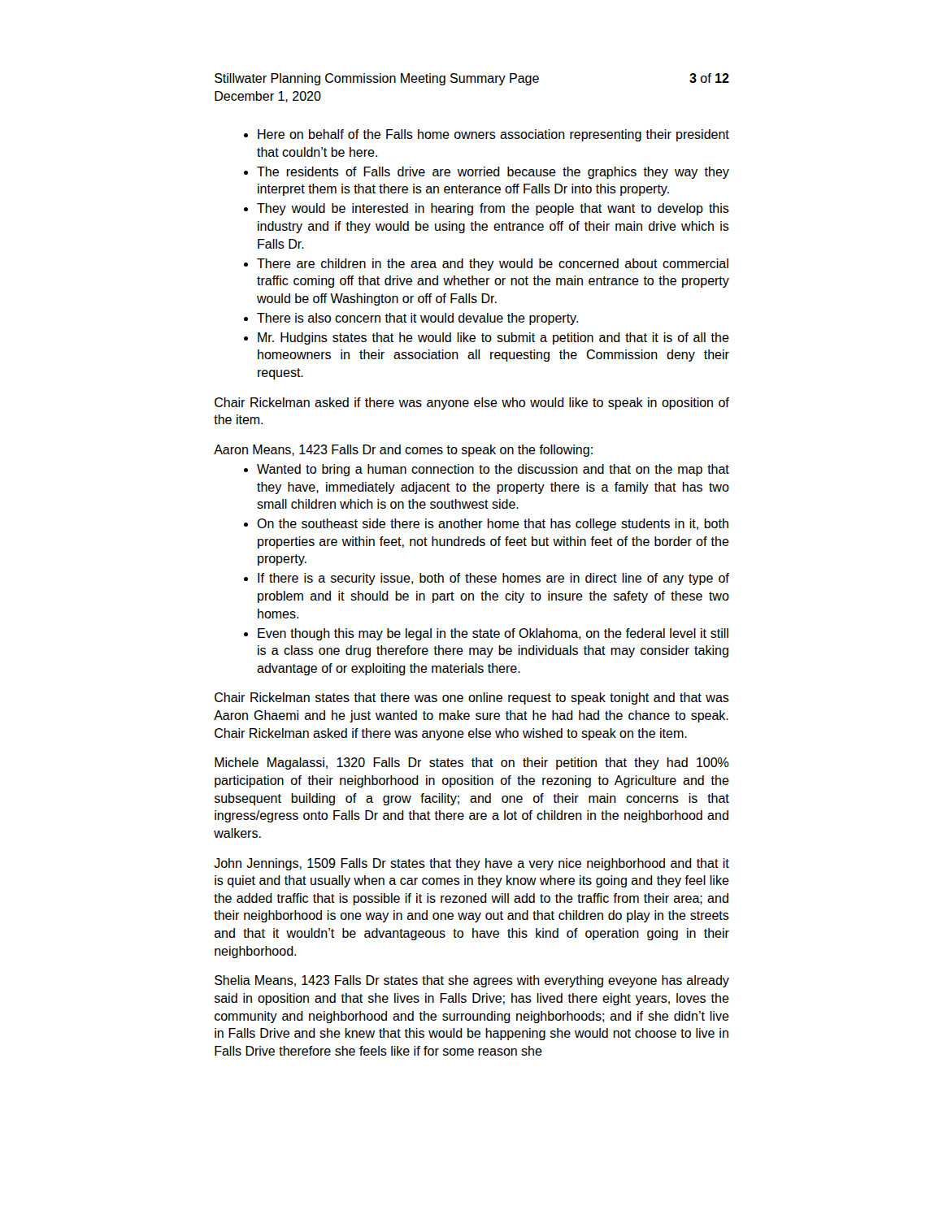Stillwater Planning Commission Meeting Summary Page
December 1, 2020
3 of 12
Here on behalf of the Falls home owners association representing their president that couldn’t be here.
The residents of Falls drive are worried because the graphics they way they interpret them is that there is an enterance off Falls Dr into this property.
They would be interested in hearing from the people that want to develop this industry and if they would be using the entrance off of their main drive which is Falls Dr.
There are children in the area and they would be concerned about commercial traffic coming off that drive and whether or not the main entrance to the property would be off Washington or off of Falls Dr.
There is also concern that it would devalue the property.
Mr. Hudgins states that he would like to submit a petition and that it is of all the homeowners in their association all requesting the Commission deny their request.
Chair Rickelman asked if there was anyone else who would like to speak in oposition of the item.
Aaron Means, 1423 Falls Dr and comes to speak on the following:
Wanted to bring a human connection to the discussion and that on the map that they have, immediately adjacent to the property there is a family that has two small children which is on the southwest side.
On the southeast side there is another home that has college students in it, both properties are within feet, not hundreds of feet but within feet of the border of the property.
If there is a security issue, both of these homes are in direct line of any type of problem and it should be in part on the city to insure the safety of these two homes.
Even though this may be legal in the state of Oklahoma, on the federal level it still is a class one drug therefore there may be individuals that may consider taking advantage of or exploiting the materials there.
Chair Rickelman states that there was one online request to speak tonight and that was Aaron Ghaemi and he just wanted to make sure that he had had the chance to speak. Chair Rickelman asked if there was anyone else who wished to speak on the item.
Michele Magalassi, 1320 Falls Dr states that on their petition that they had 100% participation of their neighborhood in oposition of the rezoning to Agriculture and the subsequent building of a grow facility; and one of their main concerns is that ingress/egress onto Falls Dr and that there are a lot of children in the neighborhood and walkers.
John Jennings, 1509 Falls Dr states that they have a very nice neighborhood and that it is quiet and that usually when a car comes in they know where its going and they feel like the added traffic that is possible if it is rezoned will add to the traffic from their area; and their neighborhood is one way in and one way out and that children do play in the streets and that it wouldn’t be advantageous to have this kind of operation going in their neighborhood.
Shelia Means, 1423 Falls Dr states that she agrees with everything eveyone has already said in oposition and that she lives in Falls Drive; has lived there eight years, loves the community and neighborhood and the surrounding neighborhoods; and if she didn’t live in Falls Drive and she knew that this would be happening she would not choose to live in Falls Drive therefore she feels like if for some reason she